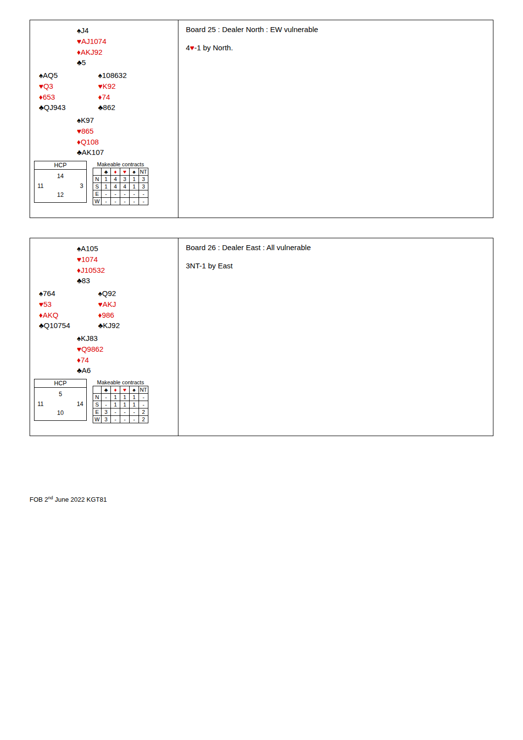♠J4
♥AJ1074
♦AKJ92
♣5
♠AQ5
♥Q3
♦653
♣QJ943
♠108632
♥K92
♦74
♣862
♠K97
♥865
♦Q108
♣AK107
HCP
14 11 3 12
| Makeable contracts |
| --- |
| | ♣ | ♦ | ♥ | ♠ | NT |
| N | 1 | 4 | 3 | 1 | 3 |
| S | 1 | 4 | 4 | 1 | 3 |
| E | - | - | - | - | - |
| W | - | - | - | - | - |
Board 25 : Dealer North : EW vulnerable
4♥-1 by North.
♠A105
♥1074
♦J10532
♣83
♠764
♥53
♦AKQ
♣Q10754
♠Q92
♥AKJ
♦986
♣KJ92
♠KJ83
♥Q9862
♦74
♣A6
HCP
5 11 14 10
| Makeable contracts |
| --- |
| | ♣ | ♦ | ♥ | ♠ | NT |
| N | - | 1 | 1 | 1 | - |
| S | - | 1 | 1 | 1 | - |
| E | 3 | - | - | - | 2 |
| W | 3 | - | - | - | 2 |
Board 26 : Dealer East : All vulnerable
3NT-1 by East
FOB 2nd June 2022 KGT81